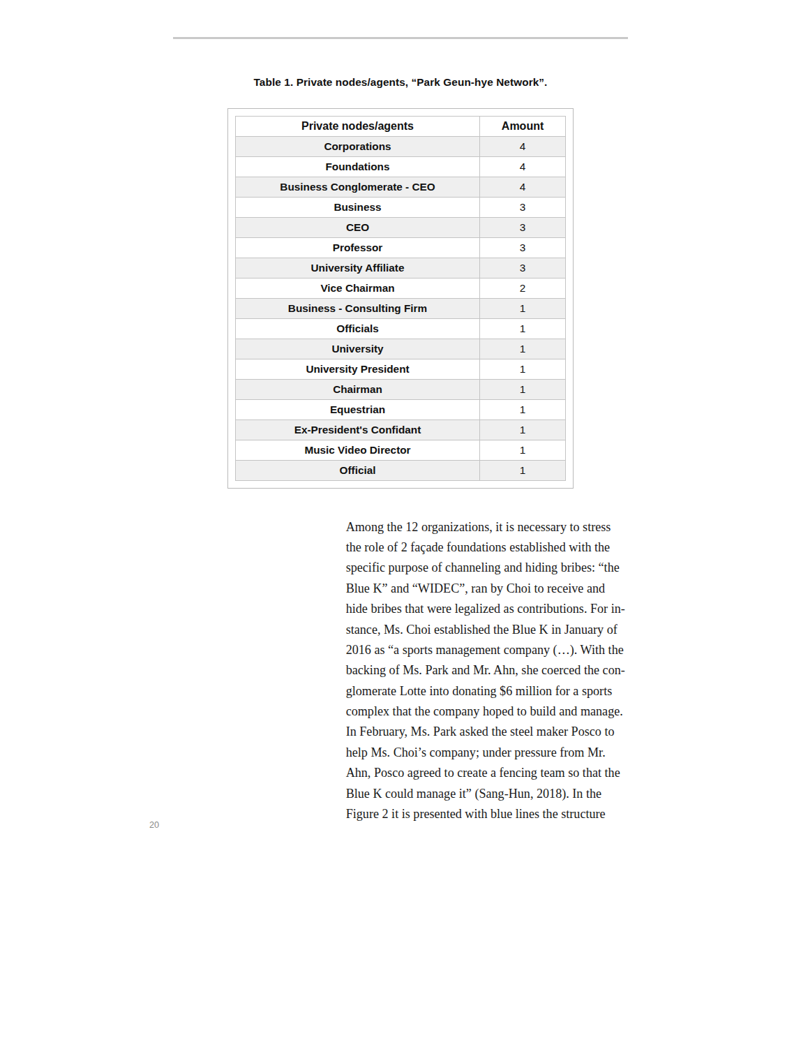Table 1. Private nodes/agents, “Park Geun-hye Network”.
| Private nodes/agents | Amount |
| --- | --- |
| Corporations | 4 |
| Foundations | 4 |
| Business Conglomerate - CEO | 4 |
| Business | 3 |
| CEO | 3 |
| Professor | 3 |
| University Affiliate | 3 |
| Vice Chairman | 2 |
| Business - Consulting Firm | 1 |
| Officials | 1 |
| University | 1 |
| University President | 1 |
| Chairman | 1 |
| Equestrian | 1 |
| Ex-President's Confidant | 1 |
| Music Video Director | 1 |
| Official | 1 |
Among the 12 organizations, it is necessary to stress the role of 2 façade foundations established with the specific purpose of channeling and hiding bribes: “the Blue K” and “WIDEC”, ran by Choi to receive and hide bribes that were legalized as contributions. For instance, Ms. Choi established the Blue K in January of 2016 as “a sports management company (…). With the backing of Ms. Park and Mr. Ahn, she coerced the conglomerate Lotte into donating $6 million for a sports complex that the company hoped to build and manage. In February, Ms. Park asked the steel maker Posco to help Ms. Choi’s company; under pressure from Mr. Ahn, Posco agreed to create a fencing team so that the Blue K could manage it” (Sang‑Hun, 2018). In the Figure 2 it is presented with blue lines the structure
20